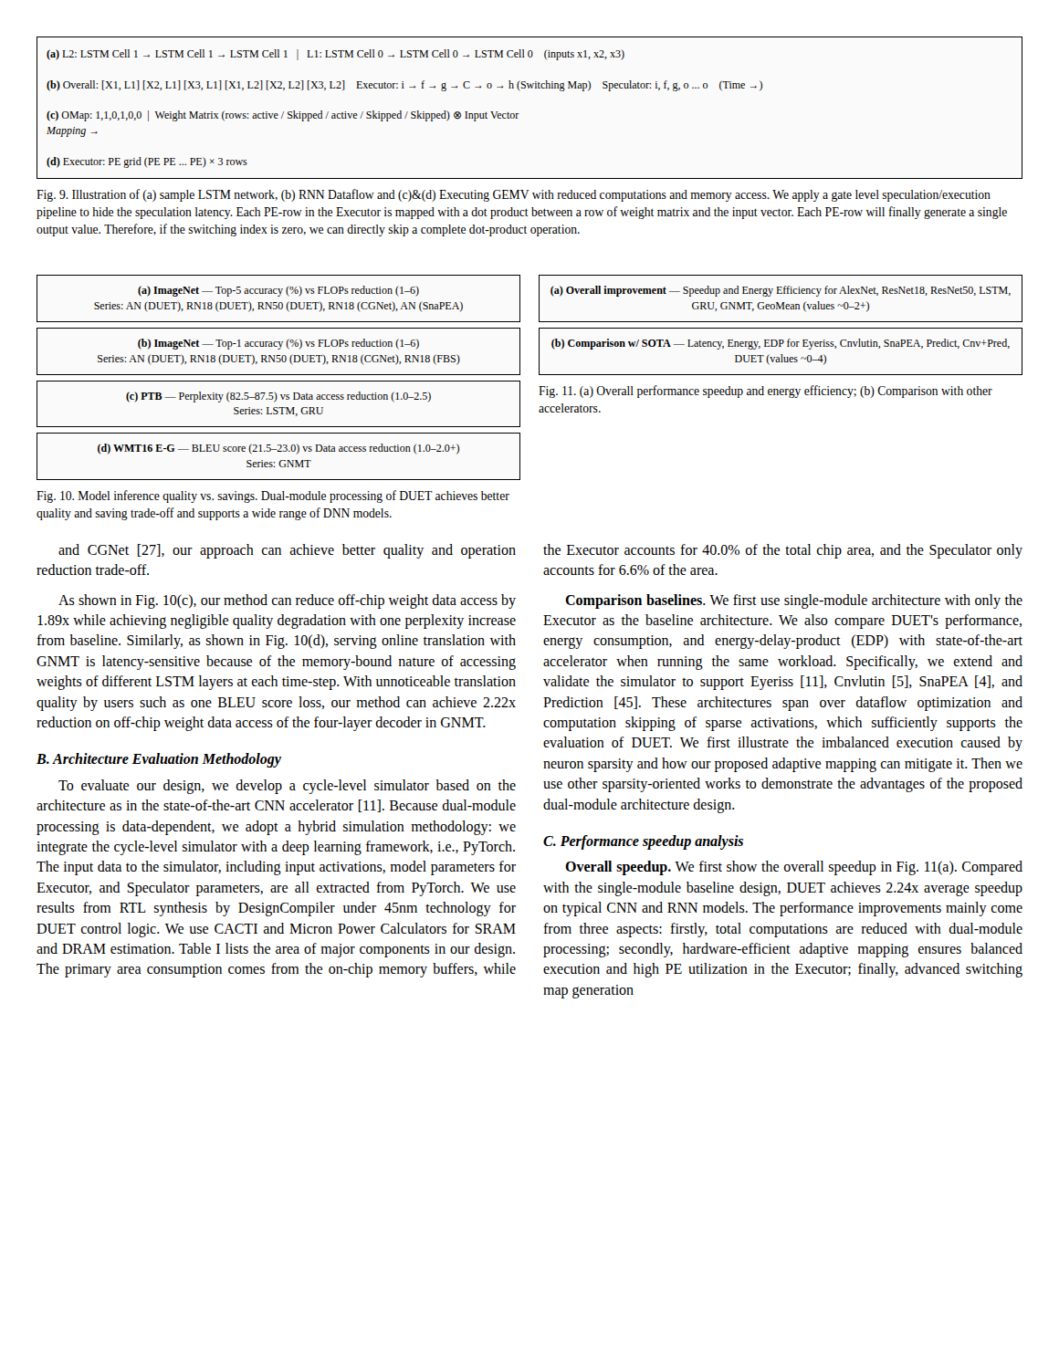(a) L2: LSTM Cell 1 → LSTM Cell 1 → LSTM Cell 1 | L1: LSTM Cell 0 → LSTM Cell 0 → LSTM Cell 0 (inputs x1, x2, x3)
(b) Overall: [X1, L1] [X2, L1] [X3, L1] [X1, L2] [X2, L2] [X3, L2] Executor: i → f → g → C → o → h (Switching Map) Speculator: i, f, g, o ... o (Time →)
(c) OMap: 1,1,0,1,0,0 | Weight Matrix (rows: active / Skipped / active / Skipped / Skipped) ⊗ Input Vector
Mapping →
(d) Executor: PE grid (PE PE ... PE) × 3 rows
Fig. 9. Illustration of (a) sample LSTM network, (b) RNN Dataflow and (c)&(d) Executing GEMV with reduced computations and memory access. We apply a gate level speculation/execution pipeline to hide the speculation latency. Each PE-row in the Executor is mapped with a dot product between a row of weight matrix and the input vector. Each PE-row will finally generate a single output value. Therefore, if the switching index is zero, we can directly skip a complete dot-product operation.
(a) ImageNet — Top-5 accuracy (%) vs FLOPs reduction (1–6)
Series: AN (DUET), RN18 (DUET), RN50 (DUET), RN18 (CGNet), AN (SnaPEA)
(b) ImageNet — Top-1 accuracy (%) vs FLOPs reduction (1–6)
Series: AN (DUET), RN18 (DUET), RN50 (DUET), RN18 (CGNet), RN18 (FBS)
(c) PTB — Perplexity (82.5–87.5) vs Data access reduction (1.0–2.5)
Series: LSTM, GRU
(d) WMT16 E-G — BLEU score (21.5–23.0) vs Data access reduction (1.0–2.0+)
Series: GNMT
Fig. 10. Model inference quality vs. savings. Dual-module processing of DUET achieves better quality and saving trade-off and supports a wide range of DNN models.
(a) Overall improvement — Speedup and Energy Efficiency for AlexNet, ResNet18, ResNet50, LSTM, GRU, GNMT, GeoMean (values ~0–2+)
(b) Comparison w/ SOTA — Latency, Energy, EDP for Eyeriss, Cnvlutin, SnaPEA, Predict, Cnv+Pred, DUET (values ~0–4)
Fig. 11. (a) Overall performance speedup and energy efficiency; (b) Comparison with other accelerators.
and CGNet [27], our approach can achieve better quality and operation reduction trade-off.
As shown in Fig. 10(c), our method can reduce off-chip weight data access by 1.89x while achieving negligible quality degradation with one perplexity increase from baseline. Similarly, as shown in Fig. 10(d), serving online translation with GNMT is latency-sensitive because of the memory-bound nature of accessing weights of different LSTM layers at each time-step. With unnoticeable translation quality by users such as one BLEU score loss, our method can achieve 2.22x reduction on off-chip weight data access of the four-layer decoder in GNMT.
B. Architecture Evaluation Methodology
To evaluate our design, we develop a cycle-level simulator based on the architecture as in the state-of-the-art CNN accelerator [11]. Because dual-module processing is data-dependent, we adopt a hybrid simulation methodology: we integrate the cycle-level simulator with a deep learning framework, i.e., PyTorch. The input data to the simulator, including input activations, model parameters for Executor, and Speculator parameters, are all extracted from PyTorch. We use results from RTL synthesis by DesignCompiler under 45nm technology for DUET control logic. We use CACTI and Micron Power Calculators for SRAM and DRAM estimation. Table I lists the area of major components in our design. The primary area consumption comes from the on-chip memory buffers, while the Executor accounts for 40.0% of the total chip area, and the Speculator only accounts for 6.6% of the area.
Comparison baselines. We first use single-module architecture with only the Executor as the baseline architecture. We also compare DUET's performance, energy consumption, and energy-delay-product (EDP) with state-of-the-art accelerator when running the same workload. Specifically, we extend and validate the simulator to support Eyeriss [11], Cnvlutin [5], SnaPEA [4], and Prediction [45]. These architectures span over dataflow optimization and computation skipping of sparse activations, which sufficiently supports the evaluation of DUET. We first illustrate the imbalanced execution caused by neuron sparsity and how our proposed adaptive mapping can mitigate it. Then we use other sparsity-oriented works to demonstrate the advantages of the proposed dual-module architecture design.
C. Performance speedup analysis
Overall speedup. We first show the overall speedup in Fig. 11(a). Compared with the single-module baseline design, DUET achieves 2.24x average speedup on typical CNN and RNN models. The performance improvements mainly come from three aspects: firstly, total computations are reduced with dual-module processing; secondly, hardware-efficient adaptive mapping ensures balanced execution and high PE utilization in the Executor; finally, advanced switching map generation